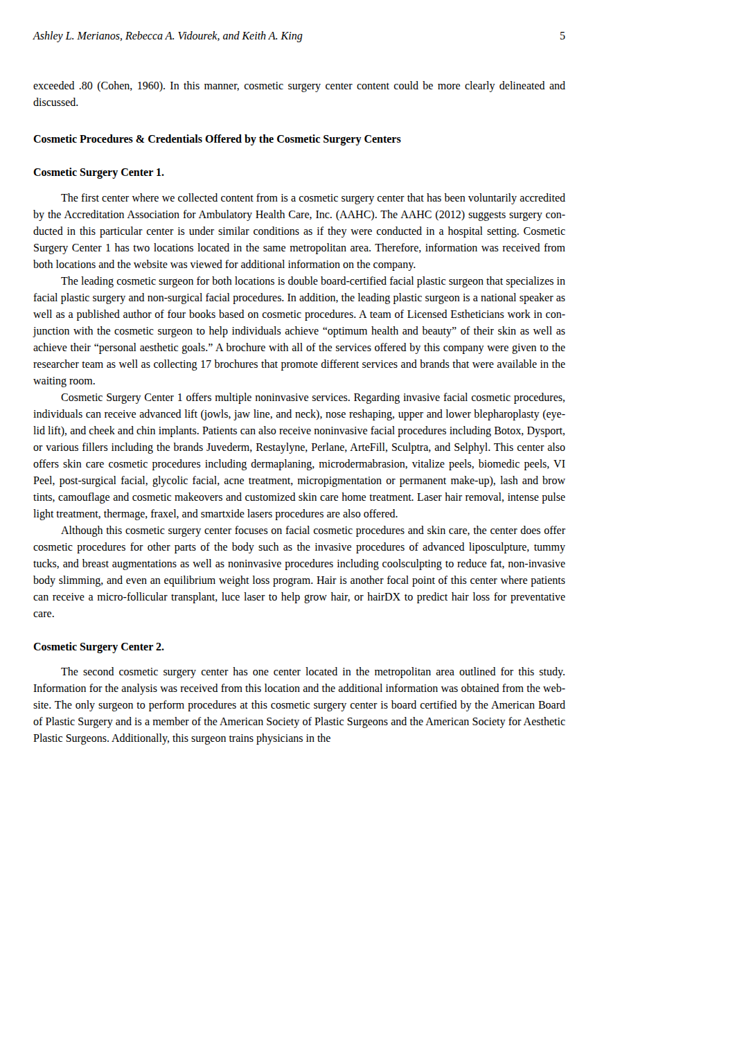Ashley L. Merianos, Rebecca A. Vidourek, and Keith A. King 5
exceeded .80 (Cohen, 1960). In this manner, cosmetic surgery center content could be more clearly delineated and discussed.
Cosmetic Procedures & Credentials Offered by the Cosmetic Surgery Centers
Cosmetic Surgery Center 1.
The first center where we collected content from is a cosmetic surgery center that has been voluntarily accredited by the Accreditation Association for Ambulatory Health Care, Inc. (AAHC). The AAHC (2012) suggests surgery conducted in this particular center is under similar conditions as if they were conducted in a hospital setting. Cosmetic Surgery Center 1 has two locations located in the same metropolitan area. Therefore, information was received from both locations and the website was viewed for additional information on the company.
The leading cosmetic surgeon for both locations is double board-certified facial plastic surgeon that specializes in facial plastic surgery and non-surgical facial procedures. In addition, the leading plastic surgeon is a national speaker as well as a published author of four books based on cosmetic procedures. A team of Licensed Estheticians work in conjunction with the cosmetic surgeon to help individuals achieve “optimum health and beauty” of their skin as well as achieve their “personal aesthetic goals.” A brochure with all of the services offered by this company were given to the researcher team as well as collecting 17 brochures that promote different services and brands that were available in the waiting room.
Cosmetic Surgery Center 1 offers multiple noninvasive services. Regarding invasive facial cosmetic procedures, individuals can receive advanced lift (jowls, jaw line, and neck), nose reshaping, upper and lower blepharoplasty (eyelid lift), and cheek and chin implants. Patients can also receive noninvasive facial procedures including Botox, Dysport, or various fillers including the brands Juvederm, Restaylyne, Perlane, ArteFill, Sculptra, and Selphyl. This center also offers skin care cosmetic procedures including dermaplaning, microdermabrasion, vitalize peels, biomedic peels, VI Peel, post-surgical facial, glycolic facial, acne treatment, micropigmentation or permanent make-up), lash and brow tints, camouflage and cosmetic makeovers and customized skin care home treatment. Laser hair removal, intense pulse light treatment, thermage, fraxel, and smartxide lasers procedures are also offered.
Although this cosmetic surgery center focuses on facial cosmetic procedures and skin care, the center does offer cosmetic procedures for other parts of the body such as the invasive procedures of advanced liposculpture, tummy tucks, and breast augmentations as well as noninvasive procedures including coolsculpting to reduce fat, non-invasive body slimming, and even an equilibrium weight loss program. Hair is another focal point of this center where patients can receive a micro-follicular transplant, luce laser to help grow hair, or hairDX to predict hair loss for preventative care.
Cosmetic Surgery Center 2.
The second cosmetic surgery center has one center located in the metropolitan area outlined for this study. Information for the analysis was received from this location and the additional information was obtained from the website. The only surgeon to perform procedures at this cosmetic surgery center is board certified by the American Board of Plastic Surgery and is a member of the American Society of Plastic Surgeons and the American Society for Aesthetic Plastic Surgeons. Additionally, this surgeon trains physicians in the